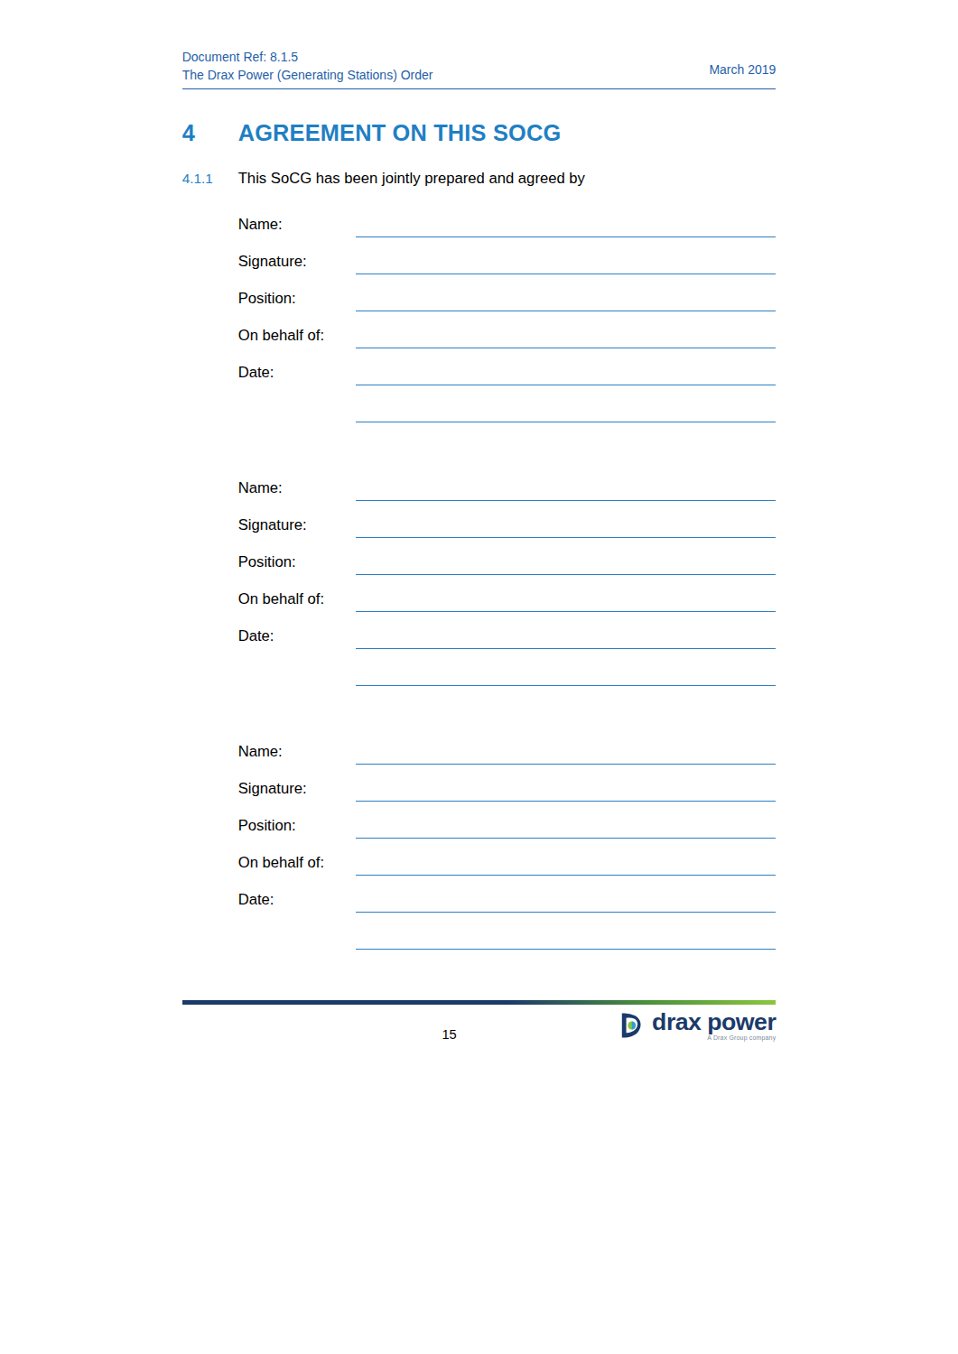Document Ref: 8.1.5
The Drax Power (Generating Stations) Order
March 2019
4 AGREEMENT ON THIS SOCG
4.1.1 This SoCG has been jointly prepared and agreed by
Name:
Signature:
Position:
On behalf of:
Date:
Name:
Signature:
Position:
On behalf of:
Date:
Name:
Signature:
Position:
On behalf of:
Date:
15
drax power A Drax Group company